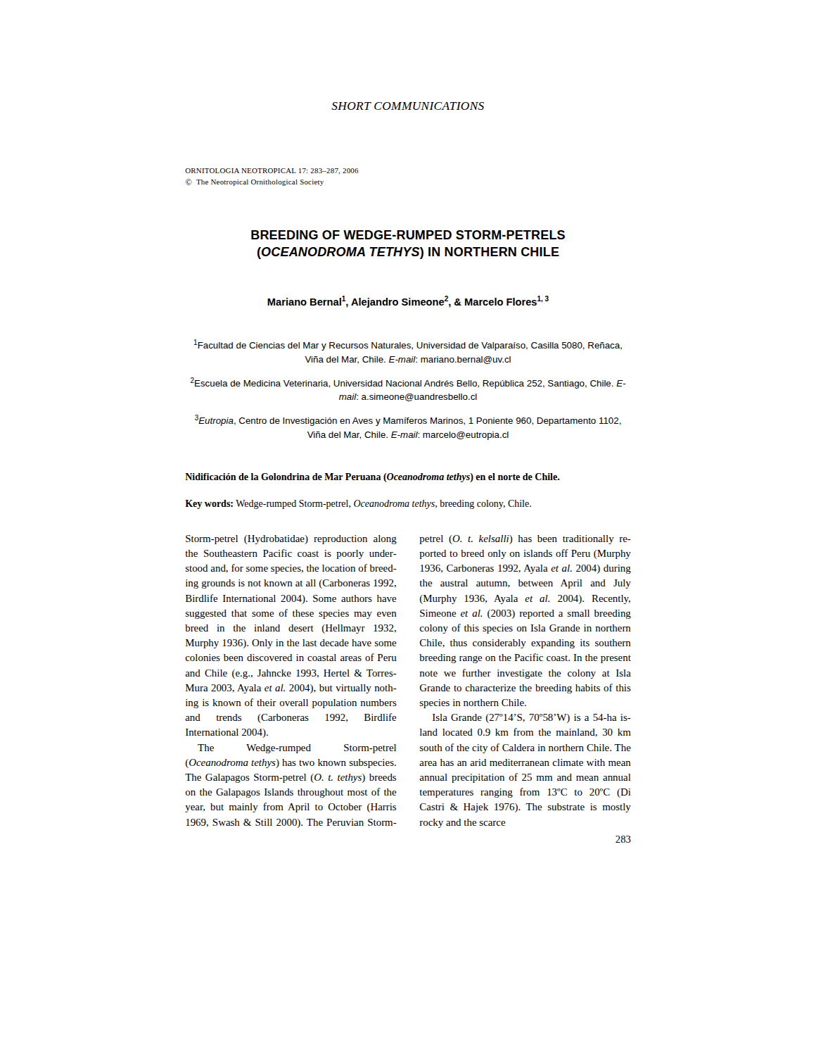SHORT COMMUNICATIONS
ORNITOLOGIA NEOTROPICAL 17: 283–287, 2006
© The Neotropical Ornithological Society
BREEDING OF WEDGE-RUMPED STORM-PETRELS
(OCEANODROMA TETHYS) IN NORTHERN CHILE
Mariano Bernal1, Alejandro Simeone2, & Marcelo Flores1, 3
1Facultad de Ciencias del Mar y Recursos Naturales, Universidad de Valparaíso, Casilla 5080, Reñaca, Viña del Mar, Chile. E-mail: mariano.bernal@uv.cl
2Escuela de Medicina Veterinaria, Universidad Nacional Andrés Bello, República 252, Santiago, Chile. E-mail: a.simeone@uandresbello.cl
3Eutropia, Centro de Investigación en Aves y Mamíferos Marinos, 1 Poniente 960, Departamento 1102, Viña del Mar, Chile. E-mail: marcelo@eutropia.cl
Nidificación de la Golondrina de Mar Peruana (Oceanodroma tethys) en el norte de Chile.
Key words: Wedge-rumped Storm-petrel, Oceanodroma tethys, breeding colony, Chile.
Storm-petrel (Hydrobatidae) reproduction along the Southeastern Pacific coast is poorly understood and, for some species, the location of breeding grounds is not known at all (Carboneras 1992, Birdlife International 2004). Some authors have suggested that some of these species may even breed in the inland desert (Hellmayr 1932, Murphy 1936). Only in the last decade have some colonies been discovered in coastal areas of Peru and Chile (e.g., Jahncke 1993, Hertel & Torres-Mura 2003, Ayala et al. 2004), but virtually nothing is known of their overall population numbers and trends (Carboneras 1992, Birdlife International 2004).
The Wedge-rumped Storm-petrel (Oceanodroma tethys) has two known subspecies. The Galapagos Storm-petrel (O. t. tethys) breeds on the Galapagos Islands throughout most of the year, but mainly from April to October (Harris 1969, Swash & Still 2000). The Peruvian Storm-petrel (O. t. kelsalli) has been traditionally reported to breed only on islands off Peru (Murphy 1936, Carboneras 1992, Ayala et al. 2004) during the austral autumn, between April and July (Murphy 1936, Ayala et al. 2004). Recently, Simeone et al. (2003) reported a small breeding colony of this species on Isla Grande in northern Chile, thus considerably expanding its southern breeding range on the Pacific coast. In the present note we further investigate the colony at Isla Grande to characterize the breeding habits of this species in northern Chile.
Isla Grande (27º14’S, 70º58’W) is a 54-ha island located 0.9 km from the mainland, 30 km south of the city of Caldera in northern Chile. The area has an arid mediterranean climate with mean annual precipitation of 25 mm and mean annual temperatures ranging from 13ºC to 20ºC (Di Castri & Hajek 1976). The substrate is mostly rocky and the scarce
283